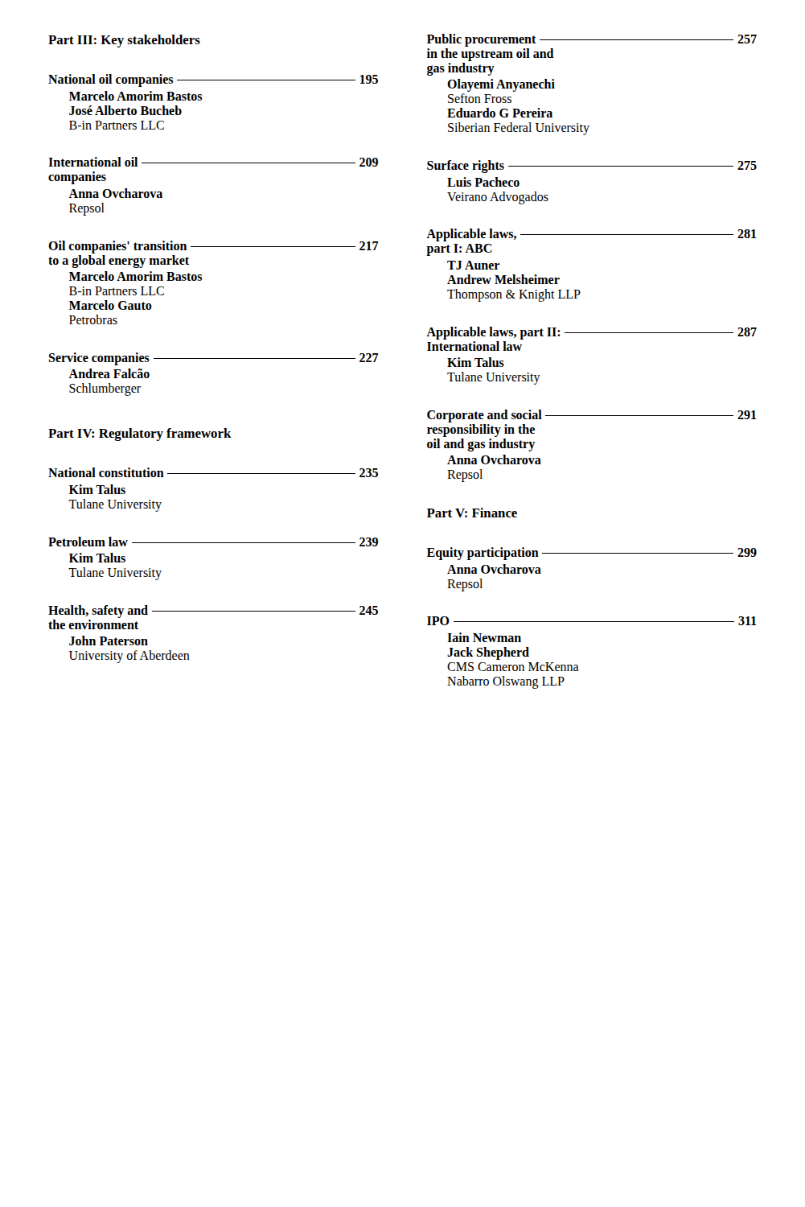Part III: Key stakeholders
National oil companies 195
Marcelo Amorim Bastos
José Alberto Bucheb
B-in Partners LLC
International oil 209
companies
Anna Ovcharova
Repsol
Oil companies' transition 217
to a global energy market
Marcelo Amorim Bastos
B-in Partners LLC
Marcelo Gauto
Petrobras
Service companies 227
Andrea Falcão
Schlumberger
Part IV: Regulatory framework
National constitution 235
Kim Talus
Tulane University
Petroleum law 239
Kim Talus
Tulane University
Health, safety and 245
the environment
John Paterson
University of Aberdeen
Public procurement 257
in the upstream oil and
gas industry
Olayemi Anyanechi
Sefton Fross
Eduardo G Pereira
Siberian Federal University
Surface rights 275
Luis Pacheco
Veirano Advogados
Applicable laws, 281
part I: ABC
TJ Auner
Andrew Melsheimer
Thompson & Knight LLP
Applicable laws, part II: 287
International law
Kim Talus
Tulane University
Corporate and social 291
responsibility in the
oil and gas industry
Anna Ovcharova
Repsol
Part V: Finance
Equity participation 299
Anna Ovcharova
Repsol
IPO 311
Iain Newman
Jack Shepherd
CMS Cameron McKenna
Nabarro Olswang LLP